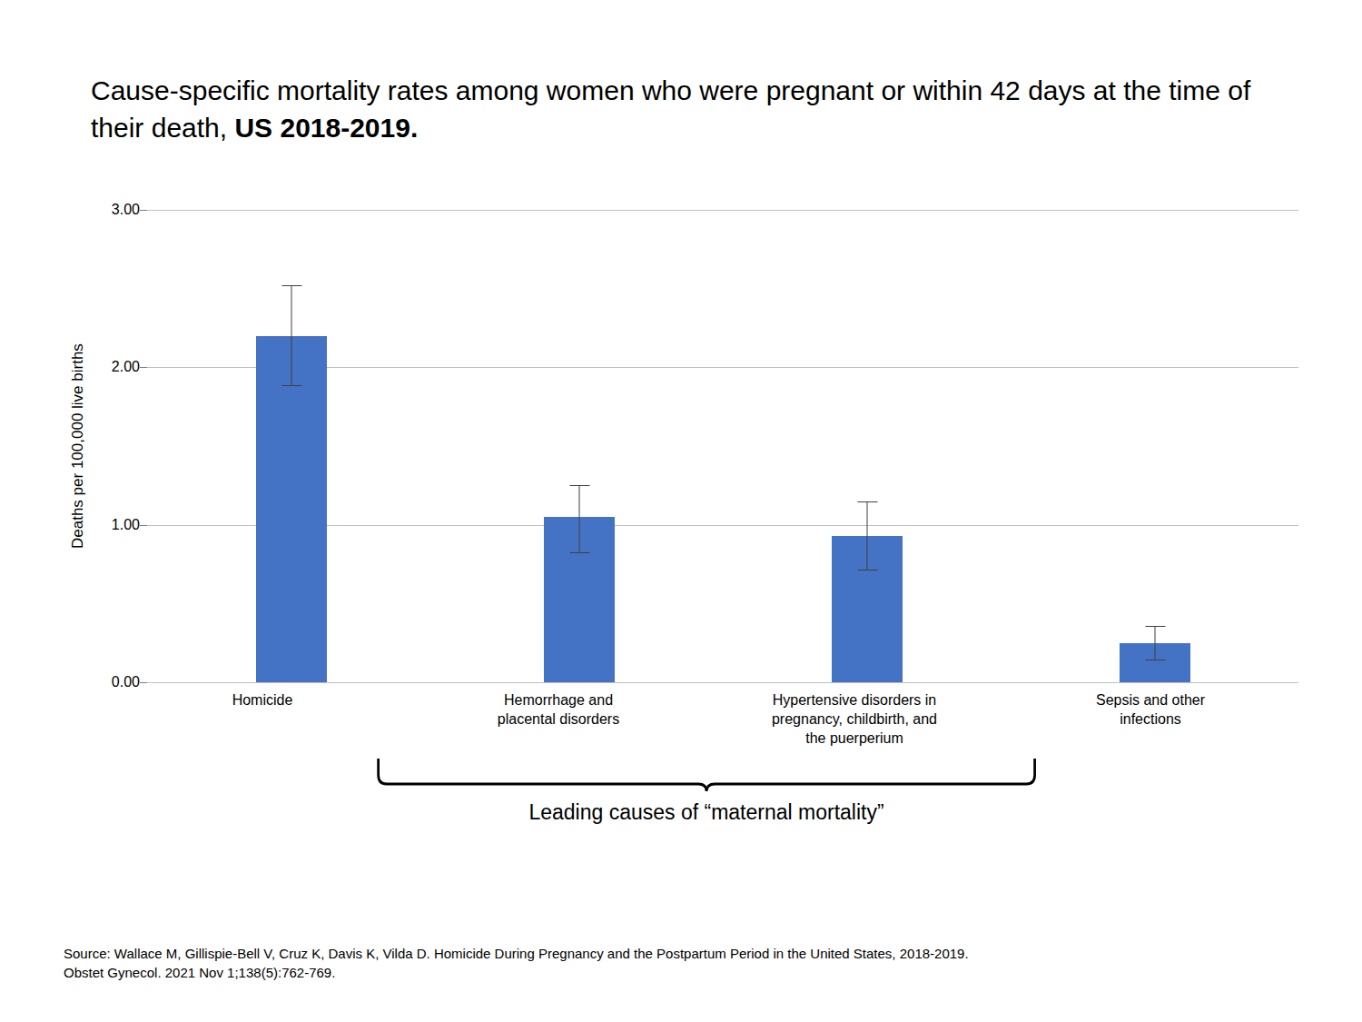Cause-specific mortality rates among women who were pregnant or within 42 days at the time of their death, US 2018-2019.
Deaths per 100,000 live births
3.00 2.00 1.00 0.00
Homicide
Hemorrhage and
placental disorders
Hypertensive disorders in
pregnancy, childbirth, and
the puerperium
Sepsis and other
infections
Leading causes of “maternal mortality”
Source: Wallace M, Gillispie-Bell V, Cruz K, Davis K, Vilda D. Homicide During Pregnancy and the Postpartum Period in the United States, 2018-2019. Obstet Gynecol. 2021 Nov 1;138(5):762-769.